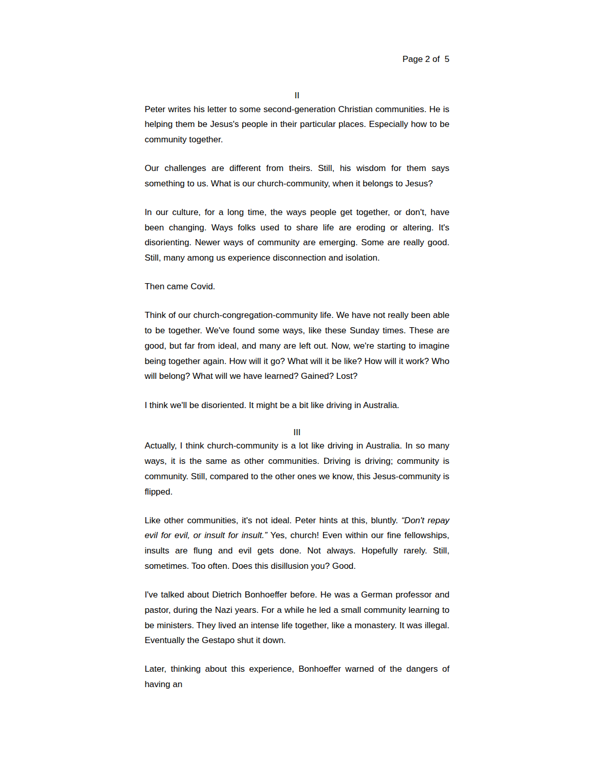Page 2 of 5
II
Peter writes his letter to some second-generation Christian communities. He is helping them be Jesus's people in their particular places. Especially how to be community together.
Our challenges are different from theirs. Still, his wisdom for them says something to us. What is our church-community, when it belongs to Jesus?
In our culture, for a long time, the ways people get together, or don't, have been changing. Ways folks used to share life are eroding or altering. It's disorienting. Newer ways of community are emerging. Some are really good. Still, many among us experience disconnection and isolation.
Then came Covid.
Think of our church-congregation-community life. We have not really been able to be together. We've found some ways, like these Sunday times. These are good, but far from ideal, and many are left out. Now, we're starting to imagine being together again. How will it go? What will it be like? How will it work? Who will belong? What will we have learned? Gained? Lost?
I think we'll be disoriented. It might be a bit like driving in Australia.
III
Actually, I think church-community is a lot like driving in Australia. In so many ways, it is the same as other communities. Driving is driving; community is community. Still, compared to the other ones we know, this Jesus-community is flipped.
Like other communities, it's not ideal. Peter hints at this, bluntly. “Don't repay evil for evil, or insult for insult.” Yes, church! Even within our fine fellowships, insults are flung and evil gets done. Not always. Hopefully rarely. Still, sometimes. Too often. Does this disillusion you? Good.
I've talked about Dietrich Bonhoeffer before. He was a German professor and pastor, during the Nazi years. For a while he led a small community learning to be ministers. They lived an intense life together, like a monastery. It was illegal. Eventually the Gestapo shut it down.
Later, thinking about this experience, Bonhoeffer warned of the dangers of having an